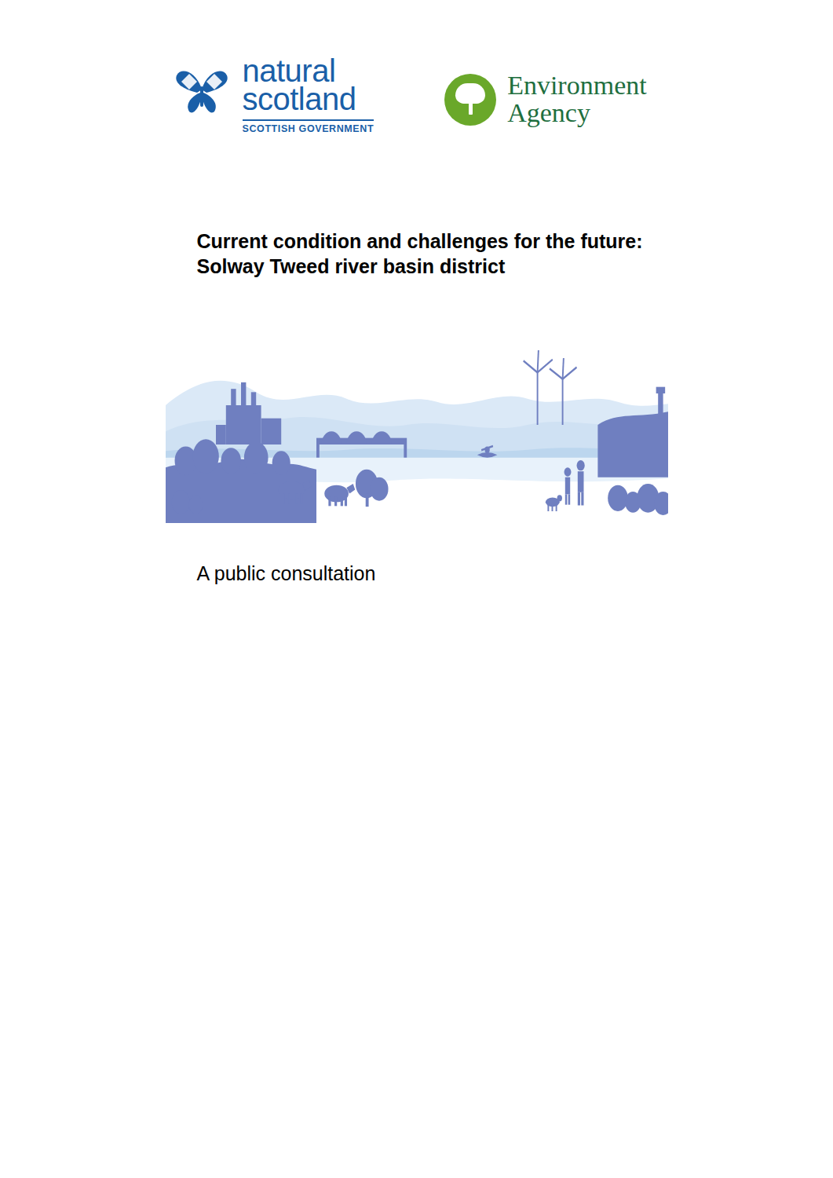natural scotland SCOTTISH GOVERNMENT
Environment Agency
Current condition and challenges for the future: Solway Tweed river basin district
A public consultation